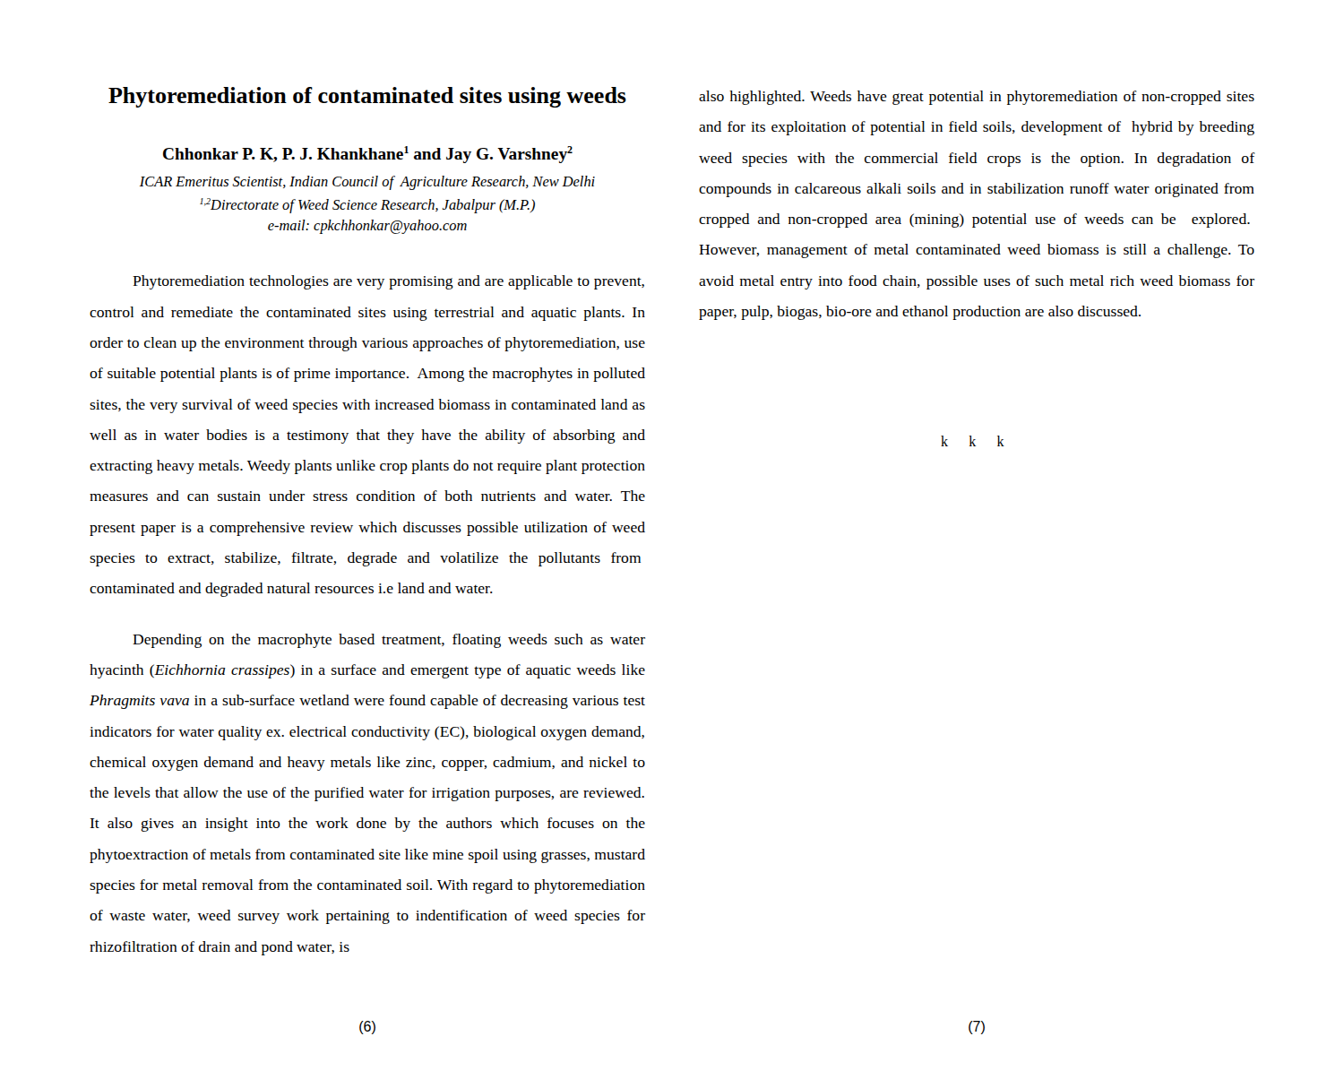Phytoremediation of contaminated sites using weeds
Chhonkar P. K, P. J. Khankhane1 and Jay G. Varshney2
ICAR Emeritus Scientist, Indian Council of Agriculture Research, New Delhi
1,2Directorate of Weed Science Research, Jabalpur (M.P.)
e-mail: cpkchhonkar@yahoo.com
Phytoremediation technologies are very promising and are applicable to prevent, control and remediate the contaminated sites using terrestrial and aquatic plants. In order to clean up the environment through various approaches of phytoremediation, use of suitable potential plants is of prime importance. Among the macrophytes in polluted sites, the very survival of weed species with increased biomass in contaminated land as well as in water bodies is a testimony that they have the ability of absorbing and extracting heavy metals. Weedy plants unlike crop plants do not require plant protection measures and can sustain under stress condition of both nutrients and water. The present paper is a comprehensive review which discusses possible utilization of weed species to extract, stabilize, filtrate, degrade and volatilize the pollutants from contaminated and degraded natural resources i.e land and water.
Depending on the macrophyte based treatment, floating weeds such as water hyacinth (Eichhornia crassipes) in a surface and emergent type of aquatic weeds like Phragmits vava in a sub-surface wetland were found capable of decreasing various test indicators for water quality ex. electrical conductivity (EC), biological oxygen demand, chemical oxygen demand and heavy metals like zinc, copper, cadmium, and nickel to the levels that allow the use of the purified water for irrigation purposes, are reviewed. It also gives an insight into the work done by the authors which focuses on the phytoextraction of metals from contaminated site like mine spoil using grasses, mustard species for metal removal from the contaminated soil. With regard to phytoremediation of waste water, weed survey work pertaining to indentification of weed species for rhizofiltration of drain and pond water, is
(6)
also highlighted. Weeds have great potential in phytoremediation of non-cropped sites and for its exploitation of potential in field soils, development of hybrid by breeding weed species with the commercial field crops is the option. In degradation of compounds in calcareous alkali soils and in stabilization runoff water originated from cropped and non-cropped area (mining) potential use of weeds can be explored. However, management of metal contaminated weed biomass is still a challenge. To avoid metal entry into food chain, possible uses of such metal rich weed biomass for paper, pulp, biogas, bio-ore and ethanol production are also discussed.
k k k
(7)